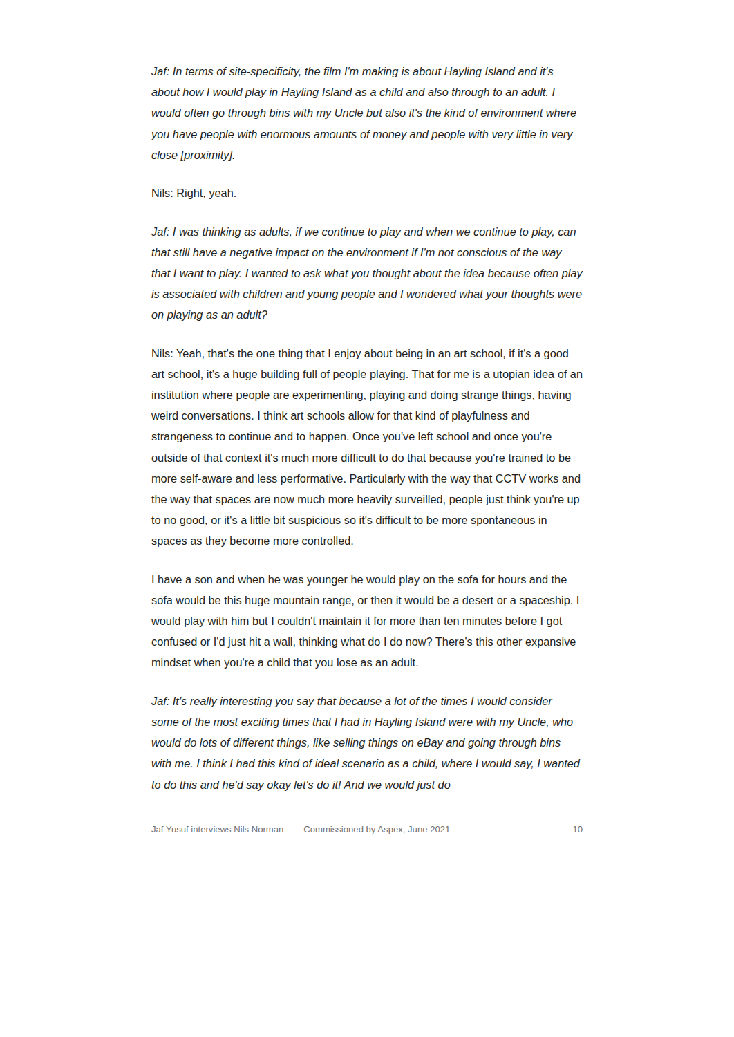Jaf: In terms of site-specificity, the film I'm making is about Hayling Island and it's about how I would play in Hayling Island as a child and also through to an adult. I would often go through bins with my Uncle but also it's the kind of environment where you have people with enormous amounts of money and people with very little in very close [proximity].
Nils: Right, yeah.
Jaf: I was thinking as adults, if we continue to play and when we continue to play, can that still have a negative impact on the environment if I'm not conscious of the way that I want to play. I wanted to ask what you thought about the idea because often play is associated with children and young people and I wondered what your thoughts were on playing as an adult?
Nils: Yeah, that's the one thing that I enjoy about being in an art school, if it's a good art school, it's a huge building full of people playing. That for me is a utopian idea of an institution where people are experimenting, playing and doing strange things, having weird conversations. I think art schools allow for that kind of playfulness and strangeness to continue and to happen. Once you've left school and once you're outside of that context it's much more difficult to do that because you're trained to be more self-aware and less performative. Particularly with the way that CCTV works and the way that spaces are now much more heavily surveilled, people just think you're up to no good, or it's a little bit suspicious so it's difficult to be more spontaneous in spaces as they become more controlled.
I have a son and when he was younger he would play on the sofa for hours and the sofa would be this huge mountain range, or then it would be a desert or a spaceship. I would play with him but I couldn't maintain it for more than ten minutes before I got confused or I'd just hit a wall, thinking what do I do now? There's this other expansive mindset when you're a child that you lose as an adult.
Jaf: It's really interesting you say that because a lot of the times I would consider some of the most exciting times that I had in Hayling Island were with my Uncle, who would do lots of different things, like selling things on eBay and going through bins with me. I think I had this kind of ideal scenario as a child, where I would say, I wanted to do this and he'd say okay let's do it! And we would just do
Jaf Yusuf interviews Nils Norman Commissioned by Aspex, June 2021 10